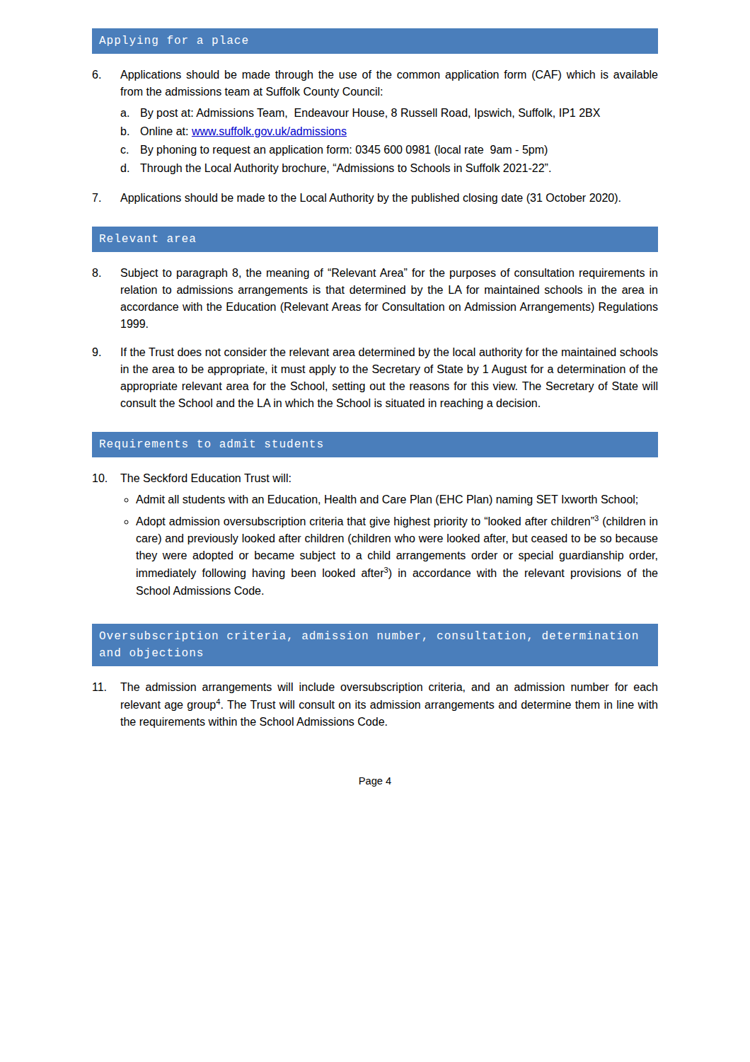Applying for a place
6. Applications should be made through the use of the common application form (CAF) which is available from the admissions team at Suffolk County Council:
a. By post at: Admissions Team, Endeavour House, 8 Russell Road, Ipswich, Suffolk, IP1 2BX
b. Online at: www.suffolk.gov.uk/admissions
c. By phoning to request an application form: 0345 600 0981 (local rate 9am - 5pm)
d. Through the Local Authority brochure, “Admissions to Schools in Suffolk 2021-22”.
7. Applications should be made to the Local Authority by the published closing date (31 October 2020).
Relevant area
8. Subject to paragraph 8, the meaning of “Relevant Area” for the purposes of consultation requirements in relation to admissions arrangements is that determined by the LA for maintained schools in the area in accordance with the Education (Relevant Areas for Consultation on Admission Arrangements) Regulations 1999.
9. If the Trust does not consider the relevant area determined by the local authority for the maintained schools in the area to be appropriate, it must apply to the Secretary of State by 1 August for a determination of the appropriate relevant area for the School, setting out the reasons for this view. The Secretary of State will consult the School and the LA in which the School is situated in reaching a decision.
Requirements to admit students
10. The Seckford Education Trust will:
Admit all students with an Education, Health and Care Plan (EHC Plan) naming SET Ixworth School;
Adopt admission oversubscription criteria that give highest priority to “looked after children”3 (children in care) and previously looked after children (children who were looked after, but ceased to be so because they were adopted or became subject to a child arrangements order or special guardianship order, immediately following having been looked after3) in accordance with the relevant provisions of the School Admissions Code.
Oversubscription criteria, admission number, consultation, determination and objections
11. The admission arrangements will include oversubscription criteria, and an admission number for each relevant age group4. The Trust will consult on its admission arrangements and determine them in line with the requirements within the School Admissions Code.
Page 4